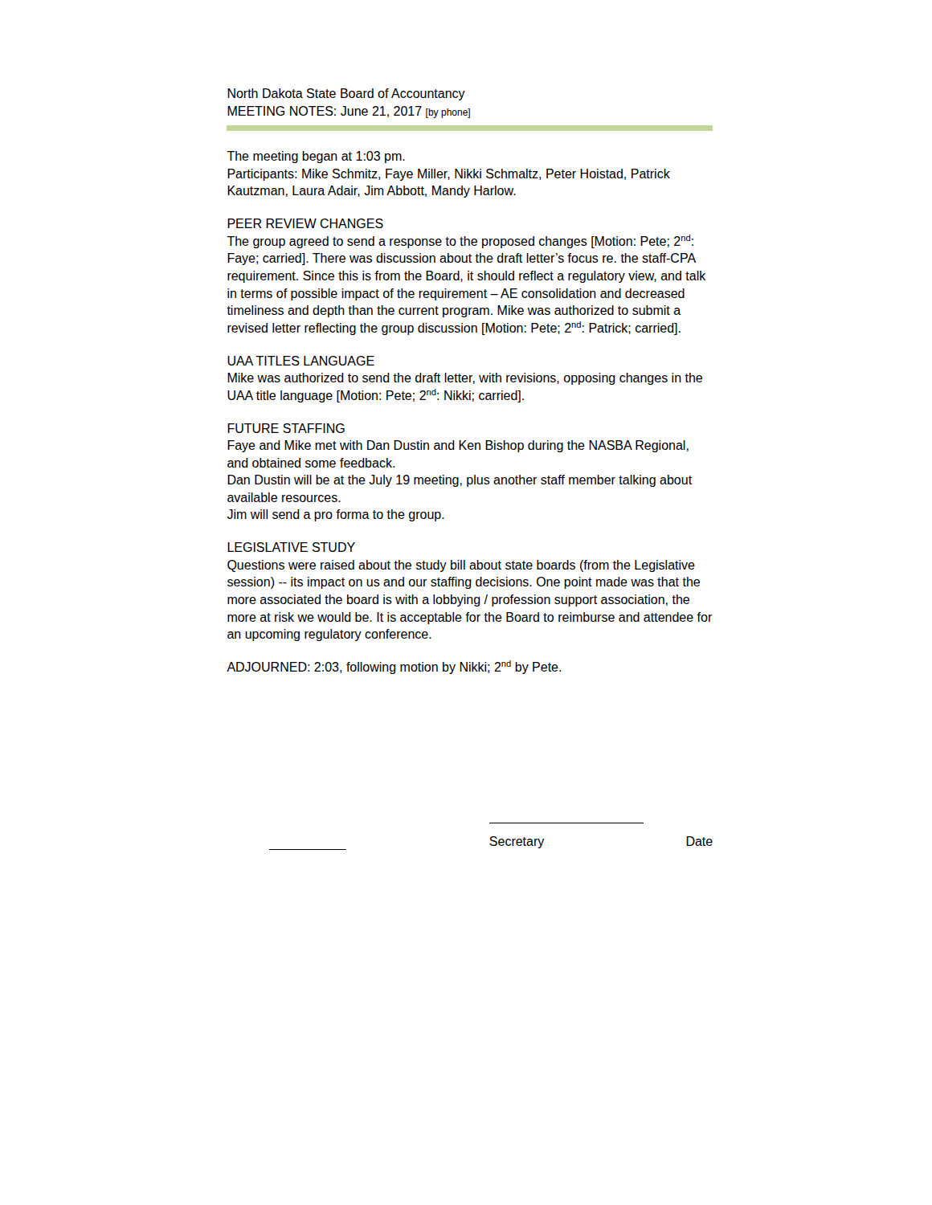North Dakota State Board of Accountancy MEETING NOTES: June 21, 2017 [by phone]
The meeting began at 1:03 pm.
Participants: Mike Schmitz, Faye Miller, Nikki Schmaltz, Peter Hoistad, Patrick Kautzman, Laura Adair, Jim Abbott, Mandy Harlow.
PEER REVIEW CHANGES
The group agreed to send a response to the proposed changes [Motion: Pete; 2nd: Faye; carried]. There was discussion about the draft letter’s focus re. the staff-CPA requirement. Since this is from the Board, it should reflect a regulatory view, and talk in terms of possible impact of the requirement – AE consolidation and decreased timeliness and depth than the current program. Mike was authorized to submit a revised letter reflecting the group discussion [Motion: Pete; 2nd: Patrick; carried].
UAA TITLES LANGUAGE
Mike was authorized to send the draft letter, with revisions, opposing changes in the UAA title language [Motion: Pete; 2nd: Nikki; carried].
FUTURE STAFFING
Faye and Mike met with Dan Dustin and Ken Bishop during the NASBA Regional, and obtained some feedback.
Dan Dustin will be at the July 19 meeting, plus another staff member talking about available resources.
Jim will send a pro forma to the group.
LEGISLATIVE STUDY
Questions were raised about the study bill about state boards (from the Legislative session) -- its impact on us and our staffing decisions. One point made was that the more associated the board is with a lobbying / profession support association, the more at risk we would be. It is acceptable for the Board to reimburse and attendee for an upcoming regulatory conference.
ADJOURNED: 2:03, following motion by Nikki; 2nd by Pete.
| | Secretary Date |